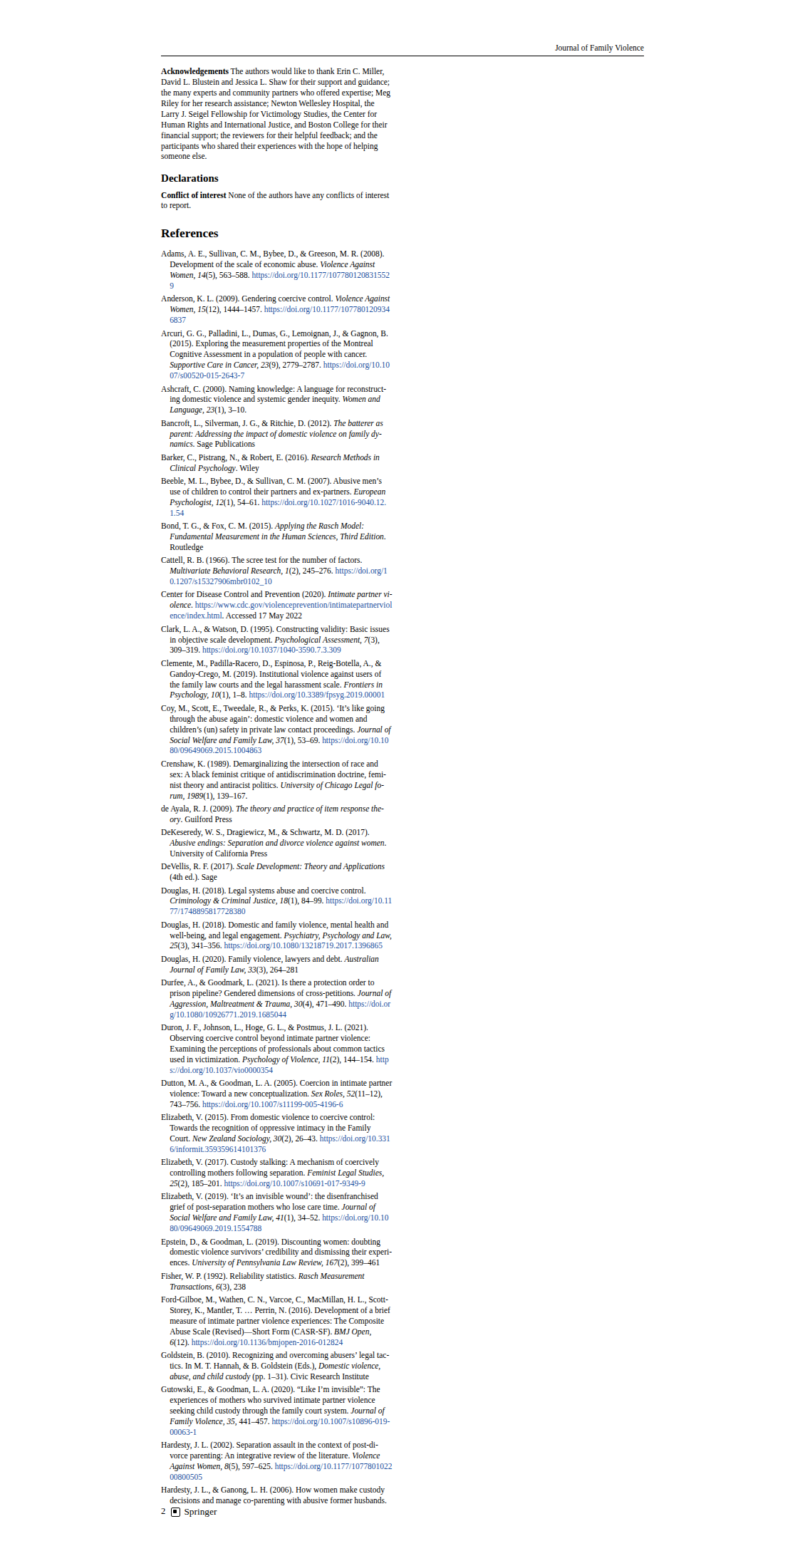Journal of Family Violence
Acknowledgements The authors would like to thank Erin C. Miller, David L. Blustein and Jessica L. Shaw for their support and guidance; the many experts and community partners who offered expertise; Meg Riley for her research assistance; Newton Wellesley Hospital, the Larry J. Seigel Fellowship for Victimology Studies, the Center for Human Rights and International Justice, and Boston College for their financial support; the reviewers for their helpful feedback; and the participants who shared their experiences with the hope of helping someone else.
Declarations
Conflict of interest None of the authors have any conflicts of interest to report.
References
Adams, A. E., Sullivan, C. M., Bybee, D., & Greeson, M. R. (2008). Development of the scale of economic abuse. Violence Against Women, 14(5), 563–588. https://doi.org/10.1177/1077801208315529
Anderson, K. L. (2009). Gendering coercive control. Violence Against Women, 15(12), 1444–1457. https://doi.org/10.1177/1077801209346837
Arcuri, G. G., Palladini, L., Dumas, G., Lemoignan, J., & Gagnon, B. (2015). Exploring the measurement properties of the Montreal Cognitive Assessment in a population of people with cancer. Supportive Care in Cancer, 23(9), 2779–2787. https://doi.org/10.1007/s00520-015-2643-7
Ashcraft, C. (2000). Naming knowledge: A language for reconstructing domestic violence and systemic gender inequity. Women and Language, 23(1), 3–10.
Bancroft, L., Silverman, J. G., & Ritchie, D. (2012). The batterer as parent: Addressing the impact of domestic violence on family dynamics. Sage Publications
Barker, C., Pistrang, N., & Robert, E. (2016). Research Methods in Clinical Psychology. Wiley
Beeble, M. L., Bybee, D., & Sullivan, C. M. (2007). Abusive men’s use of children to control their partners and ex-partners. European Psychologist, 12(1), 54–61. https://doi.org/10.1027/1016-9040.12.1.54
Bond, T. G., & Fox, C. M. (2015). Applying the Rasch Model: Fundamental Measurement in the Human Sciences, Third Edition. Routledge
Cattell, R. B. (1966). The scree test for the number of factors. Multivariate Behavioral Research, 1(2), 245–276. https://doi.org/10.1207/s15327906mbr0102_10
Center for Disease Control and Prevention (2020). Intimate partner violence. https://www.cdc.gov/violenceprevention/intimatepartnerviolence/index.html. Accessed 17 May 2022
Clark, L. A., & Watson, D. (1995). Constructing validity: Basic issues in objective scale development. Psychological Assessment, 7(3), 309–319. https://doi.org/10.1037/1040-3590.7.3.309
Clemente, M., Padilla-Racero, D., Espinosa, P., Reig-Botella, A., & Gandoy-Crego, M. (2019). Institutional violence against users of the family law courts and the legal harassment scale. Frontiers in Psychology, 10(1), 1–8. https://doi.org/10.3389/fpsyg.2019.00001
Coy, M., Scott, E., Tweedale, R., & Perks, K. (2015). ‘It’s like going through the abuse again’: domestic violence and women and children’s (un) safety in private law contact proceedings. Journal of Social Welfare and Family Law, 37(1), 53–69. https://doi.org/10.1080/09649069.2015.1004863
Crenshaw, K. (1989). Demarginalizing the intersection of race and sex: A black feminist critique of antidiscrimination doctrine, feminist theory and antiracist politics. University of Chicago Legal forum, 1989(1), 139–167.
de Ayala, R. J. (2009). The theory and practice of item response theory. Guilford Press
DeKeseredy, W. S., Dragiewicz, M., & Schwartz, M. D. (2017). Abusive endings: Separation and divorce violence against women. University of California Press
DeVellis, R. F. (2017). Scale Development: Theory and Applications (4th ed.). Sage
Douglas, H. (2018). Legal systems abuse and coercive control. Criminology & Criminal Justice, 18(1), 84–99. https://doi.org/10.1177/1748895817728380
Douglas, H. (2018). Domestic and family violence, mental health and well-being, and legal engagement. Psychiatry, Psychology and Law, 25(3), 341–356. https://doi.org/10.1080/13218719.2017.1396865
Douglas, H. (2020). Family violence, lawyers and debt. Australian Journal of Family Law, 33(3), 264–281
Durfee, A., & Goodmark, L. (2021). Is there a protection order to prison pipeline? Gendered dimensions of cross-petitions. Journal of Aggression, Maltreatment & Trauma, 30(4), 471–490. https://doi.org/10.1080/10926771.2019.1685044
Duron, J. F., Johnson, L., Hoge, G. L., & Postmus, J. L. (2021). Observing coercive control beyond intimate partner violence: Examining the perceptions of professionals about common tactics used in victimization. Psychology of Violence, 11(2), 144–154. https://doi.org/10.1037/vio0000354
Dutton, M. A., & Goodman, L. A. (2005). Coercion in intimate partner violence: Toward a new conceptualization. Sex Roles, 52(11–12), 743–756. https://doi.org/10.1007/s11199-005-4196-6
Elizabeth, V. (2015). From domestic violence to coercive control: Towards the recognition of oppressive intimacy in the Family Court. New Zealand Sociology, 30(2), 26–43. https://doi.org/10.3316/informit.359359614101376
Elizabeth, V. (2017). Custody stalking: A mechanism of coercively controlling mothers following separation. Feminist Legal Studies, 25(2), 185–201. https://doi.org/10.1007/s10691-017-9349-9
Elizabeth, V. (2019). ‘It’s an invisible wound’: the disenfranchised grief of post-separation mothers who lose care time. Journal of Social Welfare and Family Law, 41(1), 34–52. https://doi.org/10.1080/09649069.2019.1554788
Epstein, D., & Goodman, L. (2019). Discounting women: doubting domestic violence survivors’ credibility and dismissing their experiences. University of Pennsylvania Law Review, 167(2), 399–461
Fisher, W. P. (1992). Reliability statistics. Rasch Measurement Transactions, 6(3), 238
Ford-Gilboe, M., Wathen, C. N., Varcoe, C., MacMillan, H. L., Scott-Storey, K., Mantler, T. … Perrin, N. (2016). Development of a brief measure of intimate partner violence experiences: The Composite Abuse Scale (Revised)—Short Form (CASR-SF). BMJ Open, 6(12). https://doi.org/10.1136/bmjopen-2016-012824
Goldstein, B. (2010). Recognizing and overcoming abusers’ legal tactics. In M. T. Hannah, & B. Goldstein (Eds.), Domestic violence, abuse, and child custody (pp. 1–31). Civic Research Institute
Gutowski, E., & Goodman, L. A. (2020). “Like I’m invisible”: The experiences of mothers who survived intimate partner violence seeking child custody through the family court system. Journal of Family Violence, 35, 441–457. https://doi.org/10.1007/s10896-019-00063-1
Hardesty, J. L. (2002). Separation assault in the context of post-divorce parenting: An integrative review of the literature. Violence Against Women, 8(5), 597–625. https://doi.org/10.1177/107780102200800505
Hardesty, J. L., & Ganong, L. H. (2006). How women make custody decisions and manage co-parenting with abusive former husbands.
2 Springer